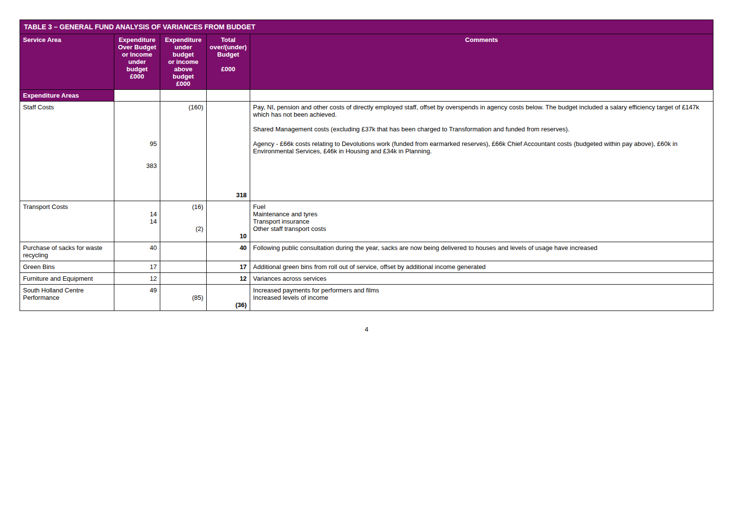TABLE 3 – GENERAL FUND ANALYSIS OF VARIANCES FROM BUDGET
| Service Area | Expenditure Over Budget or Income under budget £000 | Expenditure under budget or income above budget £000 | Total over/(under) Budget £000 | Comments |
| --- | --- | --- | --- | --- |
| Expenditure Areas | | | | |
| Staff Costs | 95 383 | (160) | 318 | Pay, NI, pension and other costs of directly employed staff, offset by overspends in agency costs below. The budget included a salary efficiency target of £147k which has not been achieved. Shared Management costs (excluding £37k that has been charged to Transformation and funded from reserves). Agency - £66k costs relating to Devolutions work (funded from earmarked reserves), £66k Chief Accountant costs (budgeted within pay above), £60k in Environmental Services, £46k in Housing and £34k in Planning. |
| Transport Costs | 14 14 | (16) (2) | 10 | Fuel Maintenance and tyres Transport insurance Other staff transport costs |
| Purchase of sacks for waste recycling | 40 | | 40 | Following public consultation during the year, sacks are now being delivered to houses and levels of usage have increased |
| Green Bins | 17 | | 17 | Additional green bins from roll out of service, offset by additional income generated |
| Furniture and Equipment | 12 | | 12 | Variances across services |
| South Holland Centre Performance | 49 | (85) | (36) | Increased payments for performers and films Increased levels of income |
4